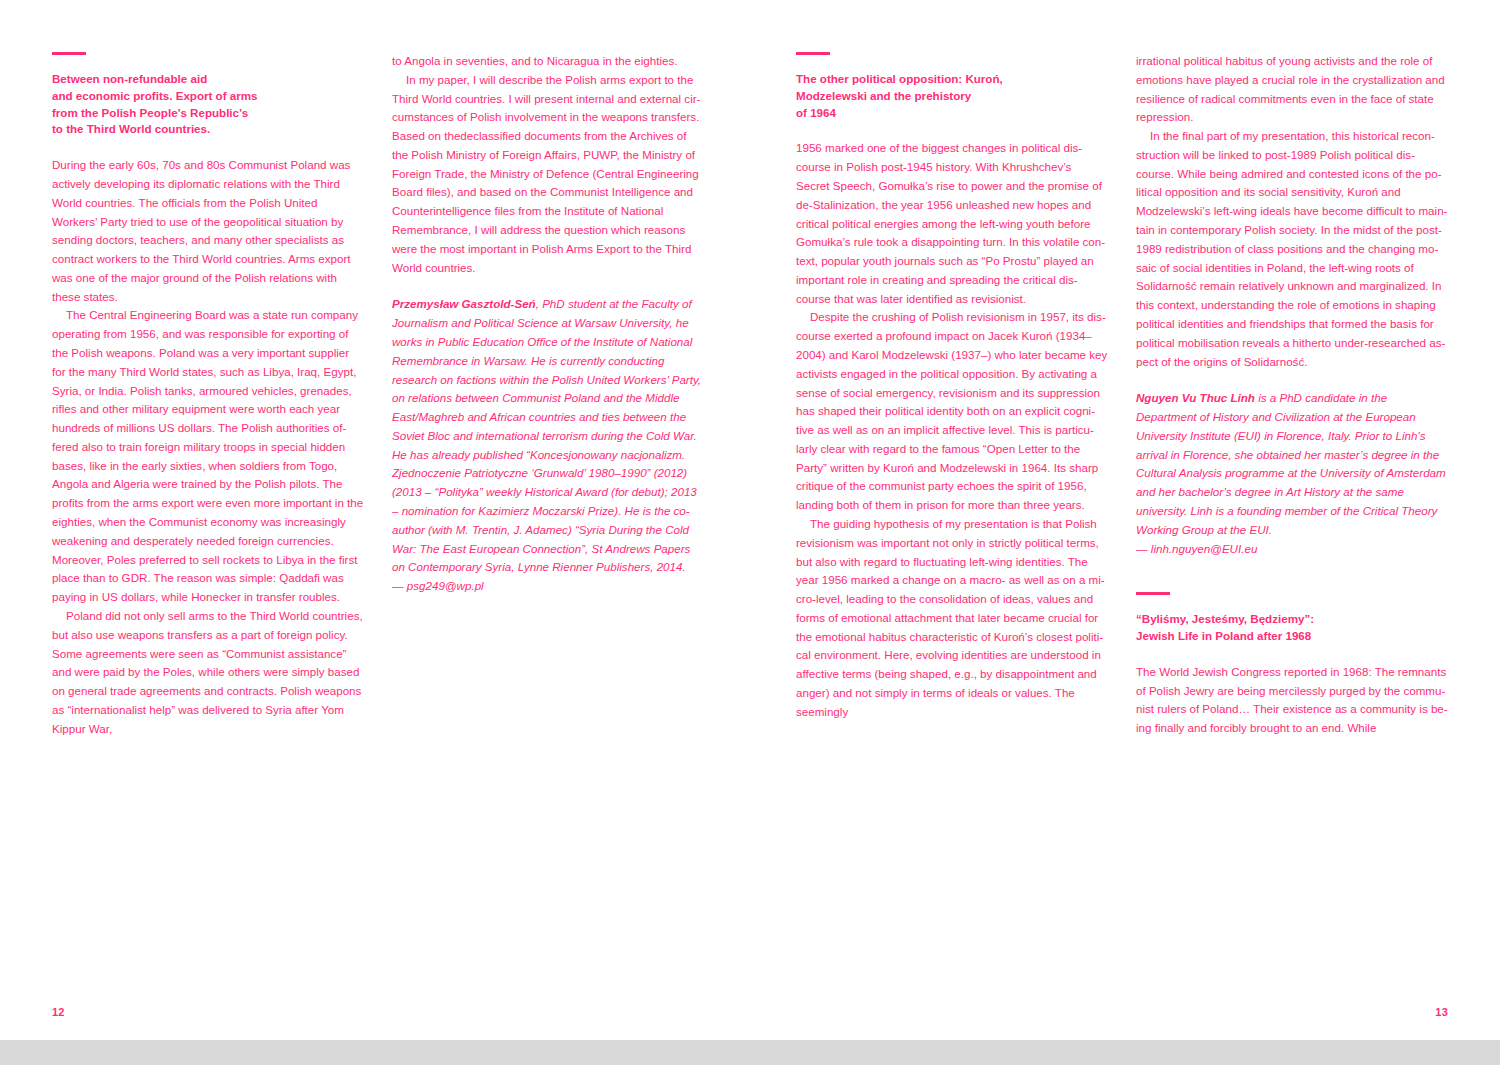Between non-refundable aid
and economic profits. Export of arms
from the Polish People’s Republic’s
to the Third World countries.
During the early 60s, 70s and 80s Communist Poland was actively developing its diplomatic relations with the Third World countries. The officials from the Polish United Workers’ Party tried to use of the geopolitical situation by sending doctors, teachers, and many other specialists as contract workers to the Third World countries. Arms export was one of the major ground of the Polish relations with these states.
The Central Engineering Board was a state run company operating from 1956, and was responsible for exporting of the Polish weapons. Poland was a very important supplier for the many Third World states, such as Libya, Iraq, Egypt, Syria, or India. Polish tanks, armoured vehicles, grenades, rifles and other military equipment were worth each year hundreds of millions US dollars. The Polish authorities offered also to train foreign military troops in special hidden bases, like in the early sixties, when soldiers from Togo, Angola and Algeria were trained by the Polish pilots. The profits from the arms export were even more important in the eighties, when the Communist economy was increasingly weakening and desperately needed foreign currencies. Moreover, Poles preferred to sell rockets to Libya in the first place than to GDR. The reason was simple: Qaddafi was paying in US dollars, while Honecker in transfer roubles.
Poland did not only sell arms to the Third World countries, but also use weapons transfers as a part of foreign policy. Some agreements were seen as “Communist assistance” and were paid by the Poles, while others were simply based on general trade agreements and contracts. Polish weapons as “internationalist help” was delivered to Syria after Yom Kippur War,
to Angola in seventies, and to Nicaragua in the eighties.
In my paper, I will describe the Polish arms export to the Third World countries. I will present internal and external circumstances of Polish involvement in the weapons transfers. Based on thedeclassified documents from the Archives of the Polish Ministry of Foreign Affairs, PUWP, the Ministry of Foreign Trade, the Ministry of Defence (Central Engineering Board files), and based on the Communist Intelligence and Counterintelligence files from the Institute of National Remembrance, I will address the question which reasons were the most important in Polish Arms Export to the Third World countries.
Przemysław Gasztold-Seń, PhD student at the Faculty of Journalism and Political Science at Warsaw University, he works in Public Education Office of the Institute of National Remembrance in Warsaw. He is currently conducting research on factions within the Polish United Workers’ Party, on relations between Communist Poland and the Middle East/Maghreb and African countries and ties between the Soviet Bloc and international terrorism during the Cold War. He has already published “Koncesjonowany nacjonalizm. Zjednoczenie Patriotyczne ‘Grunwald’ 1980–1990” (2012) (2013 – “Polityka” weekly Historical Award (for debut); 2013 – nomination for Kazimierz Moczarski Prize). He is the co-author (with M. Trentin, J. Adamec) “Syria During the Cold War: The East European Connection”, St Andrews Papers on Contemporary Syria, Lynne Rienner Publishers, 2014. — psg249@wp.pl
12
The other political opposition: Kuroń,
Modzelewski and the prehistory
of 1964
1956 marked one of the biggest changes in political discourse in Polish post-1945 history. With Khrushchev’s Secret Speech, Gomułka’s rise to power and the promise of de-Stalinization, the year 1956 unleashed new hopes and critical political energies among the left-wing youth before Gomułka’s rule took a disappointing turn. In this volatile context, popular youth journals such as “Po Prostu” played an important role in creating and spreading the critical discourse that was later identified as revisionist.
Despite the crushing of Polish revisionism in 1957, its discourse exerted a profound impact on Jacek Kuroń (1934–2004) and Karol Modzelewski (1937–) who later became key activists engaged in the political opposition. By activating a sense of social emergency, revisionism and its suppression has shaped their political identity both on an explicit cognitive as well as on an implicit affective level. This is particularly clear with regard to the famous “Open Letter to the Party” written by Kuroń and Modzelewski in 1964. Its sharp critique of the communist party echoes the spirit of 1956, landing both of them in prison for more than three years.
The guiding hypothesis of my presentation is that Polish revisionism was important not only in strictly political terms, but also with regard to fluctuating left-wing identities. The year 1956 marked a change on a macro- as well as on a micro-level, leading to the consolidation of ideas, values and forms of emotional attachment that later became crucial for the emotional habitus characteristic of Kuroń’s closest political environment. Here, evolving identities are understood in affective terms (being shaped, e.g., by disappointment and anger) and not simply in terms of ideals or values. The seemingly
irrational political habitus of young activists and the role of emotions have played a crucial role in the crystallization and resilience of radical commitments even in the face of state repression.
In the final part of my presentation, this historical reconstruction will be linked to post-1989 Polish political discourse. While being admired and contested icons of the political opposition and its social sensitivity, Kuroń and Modzelewski’s left-wing ideals have become difficult to maintain in contemporary Polish society. In the midst of the post-1989 redistribution of class positions and the changing mosaic of social identities in Poland, the left-wing roots of Solidarność remain relatively unknown and marginalized. In this context, understanding the role of emotions in shaping political identities and friendships that formed the basis for political mobilisation reveals a hitherto under-researched aspect of the origins of Solidarność.
Nguyen Vu Thuc Linh is a PhD candidate in the Department of History and Civilization at the European University Institute (EUI) in Florence, Italy. Prior to Linh’s arrival in Florence, she obtained her master’s degree in the Cultural Analysis programme at the University of Amsterdam and her bachelor’s degree in Art History at the same university. Linh is a founding member of the Critical Theory Working Group at the EUI. — linh.nguyen@EUI.eu
“Byliśmy, Jesteśmy, Będziemy”:
Jewish Life in Poland after 1968
The World Jewish Congress reported in 1968: The remnants of Polish Jewry are being mercilessly purged by the communist rulers of Poland… Their existence as a community is being finally and forcibly brought to an end. While
13